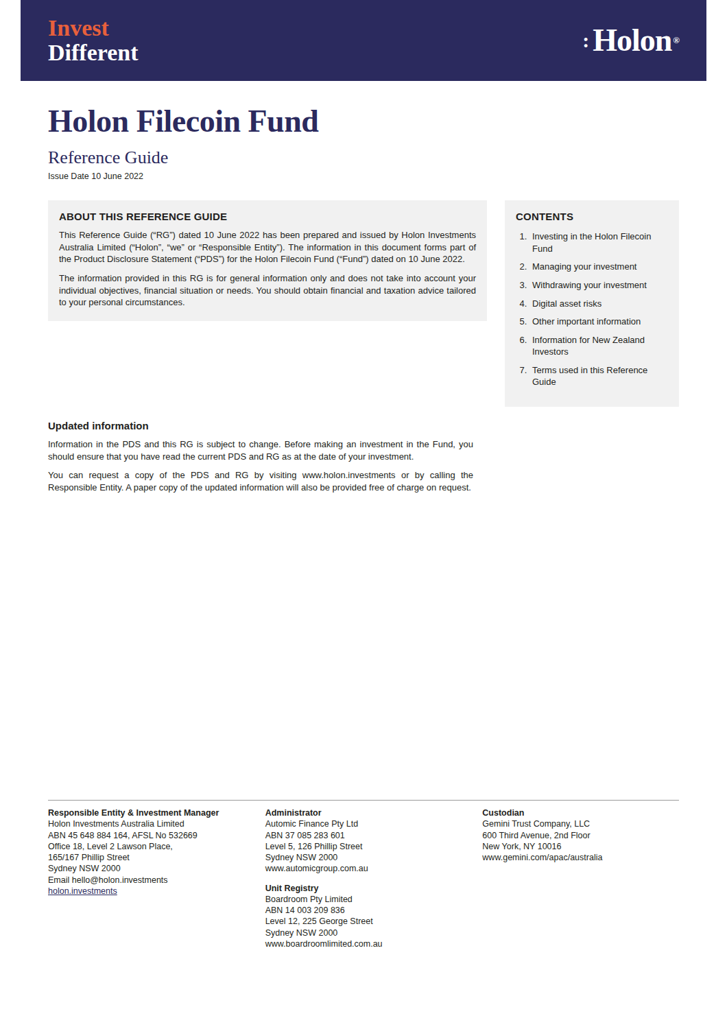Invest
Different
: Holon®
Holon Filecoin Fund
Reference Guide
Issue Date 10 June 2022
ABOUT THIS REFERENCE GUIDE
This Reference Guide (“RG”) dated 10 June 2022 has been prepared and issued by Holon Investments Australia Limited (“Holon”, “we” or “Responsible Entity”). The information in this document forms part of the Product Disclosure Statement (“PDS”) for the Holon Filecoin Fund (“Fund”) dated on 10 June 2022.
The information provided in this RG is for general information only and does not take into account your individual objectives, financial situation or needs. You should obtain financial and taxation advice tailored to your personal circumstances.
CONTENTS
Investing in the Holon Filecoin Fund
Managing your investment
Withdrawing your investment
Digital asset risks
Other important information
Information for New Zealand Investors
Terms used in this Reference Guide
Updated information
Information in the PDS and this RG is subject to change. Before making an investment in the Fund, you should ensure that you have read the current PDS and RG as at the date of your investment.
You can request a copy of the PDS and RG by visiting www.holon.investments or by calling the Responsible Entity. A paper copy of the updated information will also be provided free of charge on request.
Responsible Entity & Investment Manager
Holon Investments Australia Limited
ABN 45 648 884 164, AFSL No 532669
Office 18, Level 2 Lawson Place,
165/167 Phillip Street
Sydney NSW 2000
Email hello@holon.investments
holon.investments
Administrator
Automic Finance Pty Ltd
ABN 37 085 283 601
Level 5, 126 Phillip Street
Sydney NSW 2000
www.automicgroup.com.au
Unit Registry
Boardroom Pty Limited
ABN 14 003 209 836
Level 12, 225 George Street
Sydney NSW 2000
www.boardroomlimited.com.au
Custodian
Gemini Trust Company, LLC
600 Third Avenue, 2nd Floor
New York, NY 10016
www.gemini.com/apac/australia